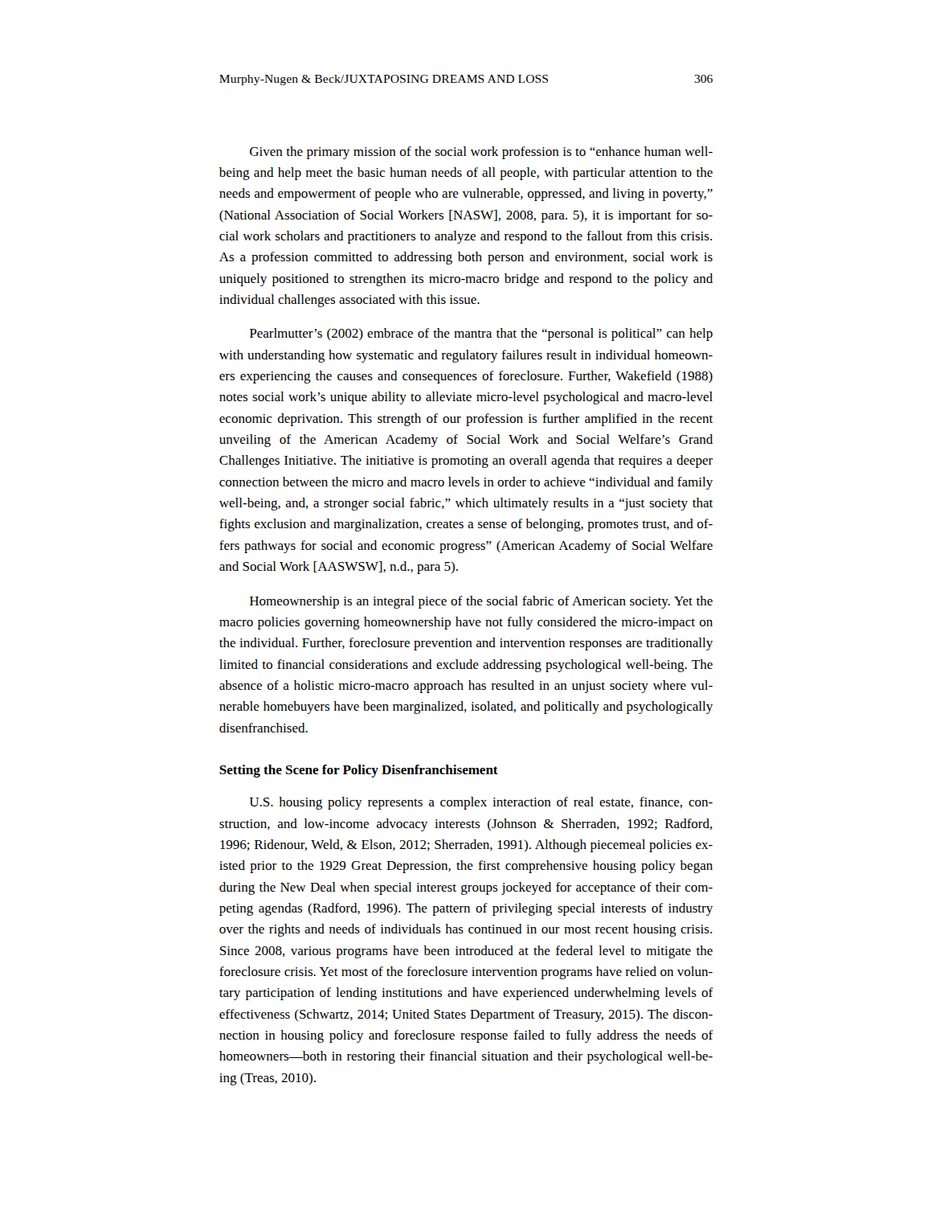Murphy-Nugen & Beck/JUXTAPOSING DREAMS AND LOSS 306
Given the primary mission of the social work profession is to “enhance human well-being and help meet the basic human needs of all people, with particular attention to the needs and empowerment of people who are vulnerable, oppressed, and living in poverty,” (National Association of Social Workers [NASW], 2008, para. 5), it is important for social work scholars and practitioners to analyze and respond to the fallout from this crisis. As a profession committed to addressing both person and environment, social work is uniquely positioned to strengthen its micro-macro bridge and respond to the policy and individual challenges associated with this issue.
Pearlmutter’s (2002) embrace of the mantra that the “personal is political” can help with understanding how systematic and regulatory failures result in individual homeowners experiencing the causes and consequences of foreclosure. Further, Wakefield (1988) notes social work’s unique ability to alleviate micro-level psychological and macro-level economic deprivation. This strength of our profession is further amplified in the recent unveiling of the American Academy of Social Work and Social Welfare’s Grand Challenges Initiative. The initiative is promoting an overall agenda that requires a deeper connection between the micro and macro levels in order to achieve “individual and family well-being, and, a stronger social fabric,” which ultimately results in a “just society that fights exclusion and marginalization, creates a sense of belonging, promotes trust, and offers pathways for social and economic progress” (American Academy of Social Welfare and Social Work [AASWSW], n.d., para 5).
Homeownership is an integral piece of the social fabric of American society. Yet the macro policies governing homeownership have not fully considered the micro-impact on the individual. Further, foreclosure prevention and intervention responses are traditionally limited to financial considerations and exclude addressing psychological well-being. The absence of a holistic micro-macro approach has resulted in an unjust society where vulnerable homebuyers have been marginalized, isolated, and politically and psychologically disenfranchised.
Setting the Scene for Policy Disenfranchisement
U.S. housing policy represents a complex interaction of real estate, finance, construction, and low-income advocacy interests (Johnson & Sherraden, 1992; Radford, 1996; Ridenour, Weld, & Elson, 2012; Sherraden, 1991). Although piecemeal policies existed prior to the 1929 Great Depression, the first comprehensive housing policy began during the New Deal when special interest groups jockeyed for acceptance of their competing agendas (Radford, 1996). The pattern of privileging special interests of industry over the rights and needs of individuals has continued in our most recent housing crisis. Since 2008, various programs have been introduced at the federal level to mitigate the foreclosure crisis. Yet most of the foreclosure intervention programs have relied on voluntary participation of lending institutions and have experienced underwhelming levels of effectiveness (Schwartz, 2014; United States Department of Treasury, 2015). The disconnection in housing policy and foreclosure response failed to fully address the needs of homeowners—both in restoring their financial situation and their psychological well-being (Treas, 2010).